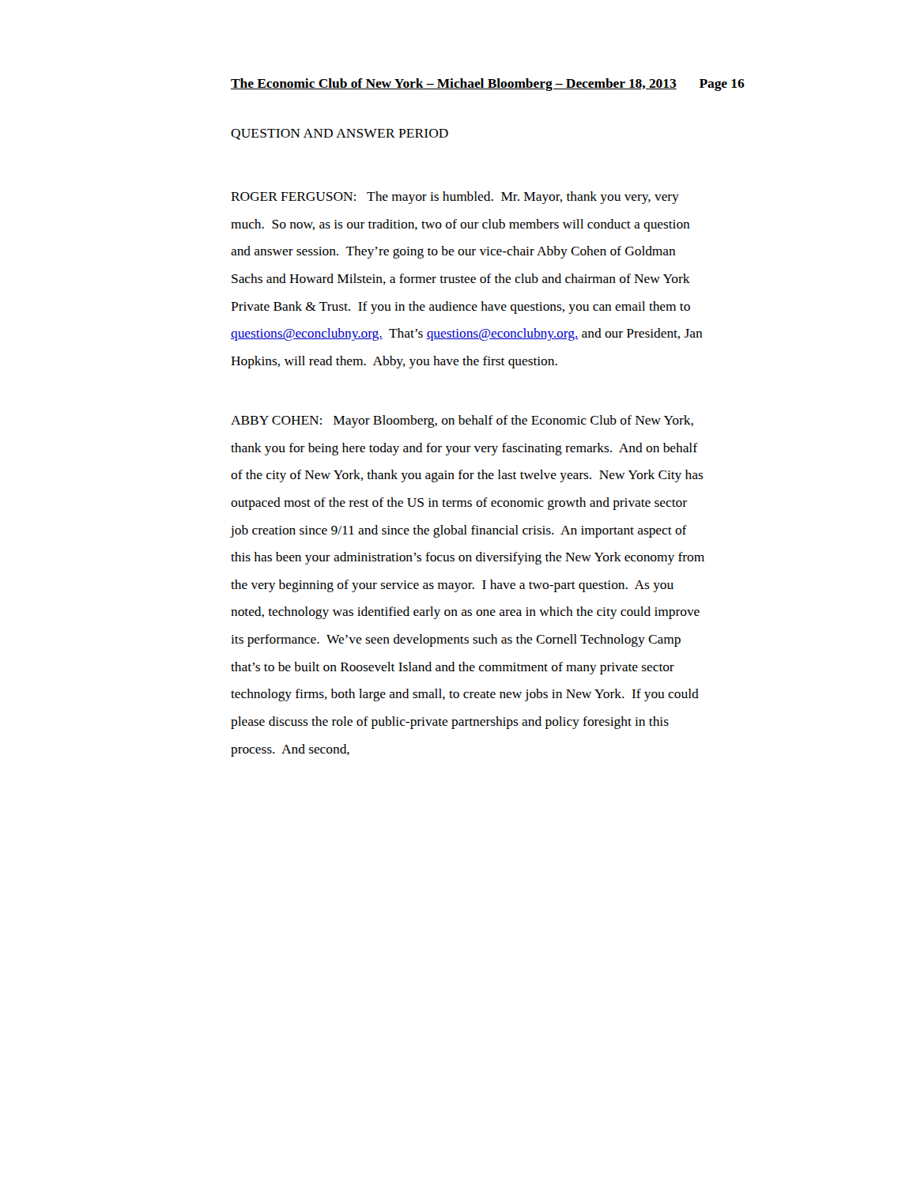The Economic Club of New York – Michael Bloomberg – December 18, 2013 Page 16
QUESTION AND ANSWER PERIOD
ROGER FERGUSON: The mayor is humbled. Mr. Mayor, thank you very, very much. So now, as is our tradition, two of our club members will conduct a question and answer session. They’re going to be our vice-chair Abby Cohen of Goldman Sachs and Howard Milstein, a former trustee of the club and chairman of New York Private Bank & Trust. If you in the audience have questions, you can email them to questions@econclubny.org. That’s questions@econclubny.org. and our President, Jan Hopkins, will read them. Abby, you have the first question.
ABBY COHEN: Mayor Bloomberg, on behalf of the Economic Club of New York, thank you for being here today and for your very fascinating remarks. And on behalf of the city of New York, thank you again for the last twelve years. New York City has outpaced most of the rest of the US in terms of economic growth and private sector job creation since 9/11 and since the global financial crisis. An important aspect of this has been your administration’s focus on diversifying the New York economy from the very beginning of your service as mayor. I have a two-part question. As you noted, technology was identified early on as one area in which the city could improve its performance. We’ve seen developments such as the Cornell Technology Camp that’s to be built on Roosevelt Island and the commitment of many private sector technology firms, both large and small, to create new jobs in New York. If you could please discuss the role of public-private partnerships and policy foresight in this process. And second,